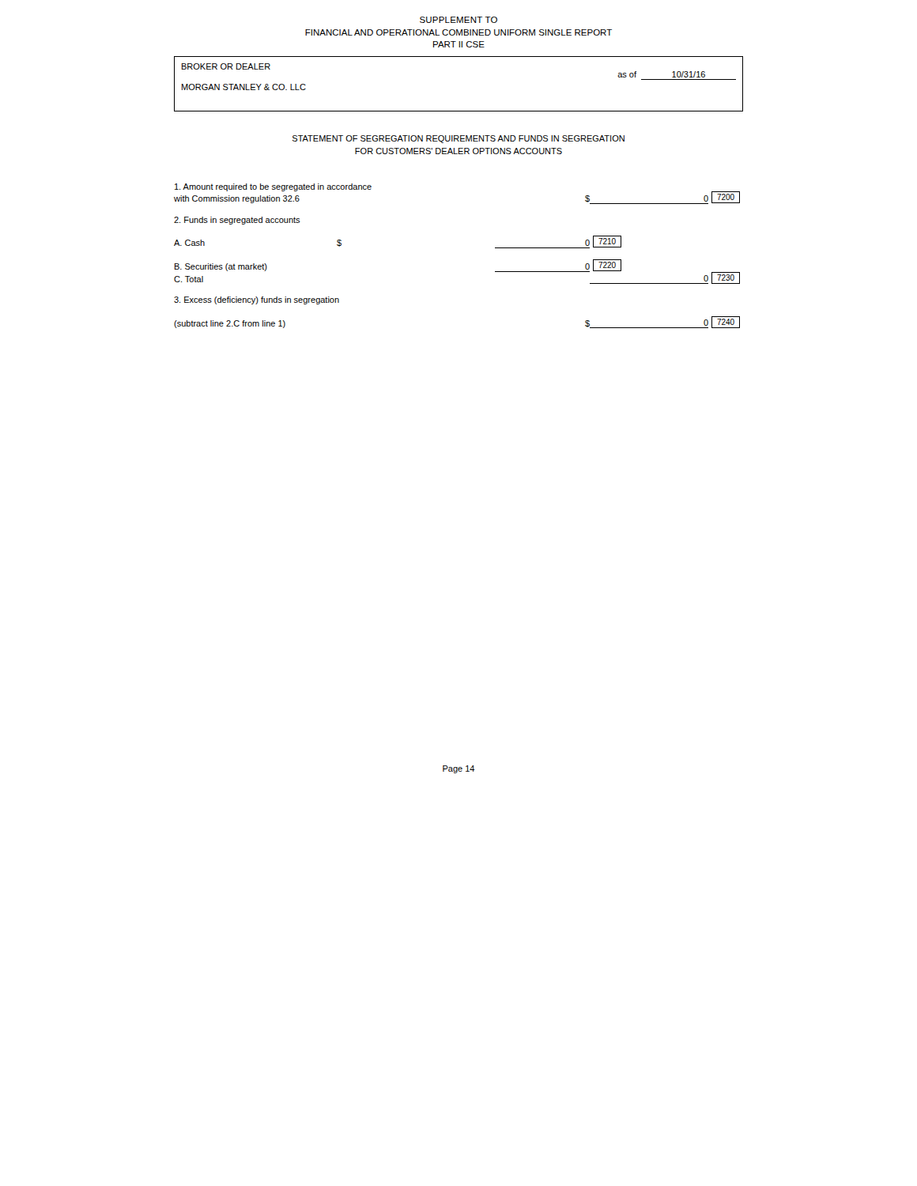SUPPLEMENT TO
FINANCIAL AND OPERATIONAL COMBINED UNIFORM SINGLE REPORT
PART II CSE
BROKER OR DEALER
MORGAN STANLEY & CO. LLC
as of 10/31/16
STATEMENT OF SEGREGATION REQUIREMENTS AND FUNDS IN SEGREGATION
FOR CUSTOMERS' DEALER OPTIONS ACCOUNTS
| 1. Amount required to be segregated in accordance |
| with Commission regulation 32.6 | | $ | 0 | 7200 |
| 2. Funds in segregated accounts |
| A. Cash | $ | 0 | 7210 | |
| B. Securities (at market) | | 0 | 7220 | |
| C. Total | | | 0 | 7230 |
| 3. Excess (deficiency) funds in segregation |
| (subtract line 2.C from line 1) | | $ | 0 | 7240 |
Page 14